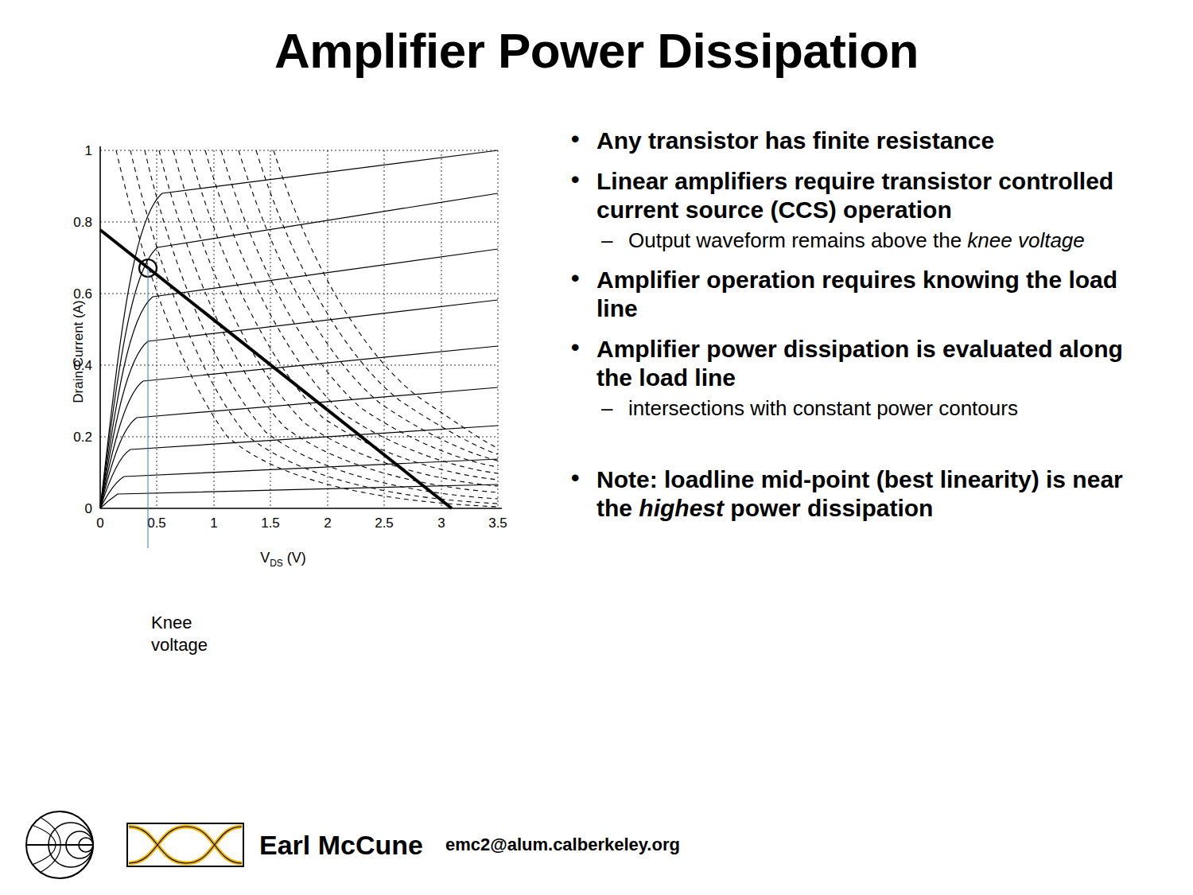Amplifier Power Dissipation
Drain Current (A)
plot area: x 40..540 , y 20..470 (x:0..3.5V , y:0..1A) 1 0.8 0.6 0.4 0.2 0 0 0.5 1 1.5 2 2.5 3 3.5
VDS (V)
Knee
voltage
Any transistor has finite resistance
Linear amplifiers require transistor controlled current source (CCS) operation
Output waveform remains above the knee voltage
Amplifier operation requires knowing the load line
Amplifier power dissipation is evaluated along the load line
intersections with constant power contours
Note: loadline mid-point (best linearity) is near the highest power dissipation
Earl McCune emc2@alum.calberkeley.org